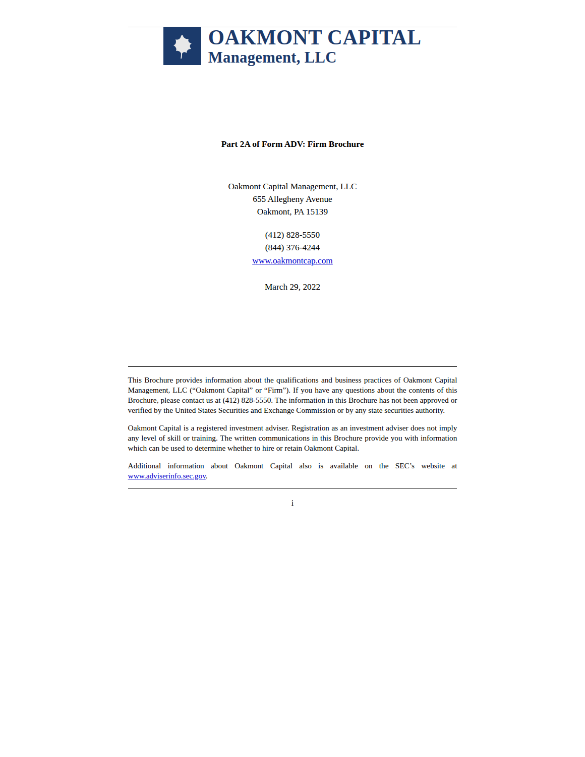OAKMONT CAPITAL
Management, LLC
Part 2A of Form ADV: Firm Brochure
Oakmont Capital Management, LLC
655 Allegheny Avenue
Oakmont, PA 15139
(412) 828-5550
(844) 376-4244
www.oakmontcap.com
March 29, 2022
This Brochure provides information about the qualifications and business practices of Oakmont Capital Management, LLC (“Oakmont Capital” or “Firm”). If you have any questions about the contents of this Brochure, please contact us at (412) 828-5550. The information in this Brochure has not been approved or verified by the United States Securities and Exchange Commission or by any state securities authority.
Oakmont Capital is a registered investment adviser. Registration as an investment adviser does not imply any level of skill or training. The written communications in this Brochure provide you with information which can be used to determine whether to hire or retain Oakmont Capital.
Additional information about Oakmont Capital also is available on the SEC’s website at www.adviserinfo.sec.gov.
i